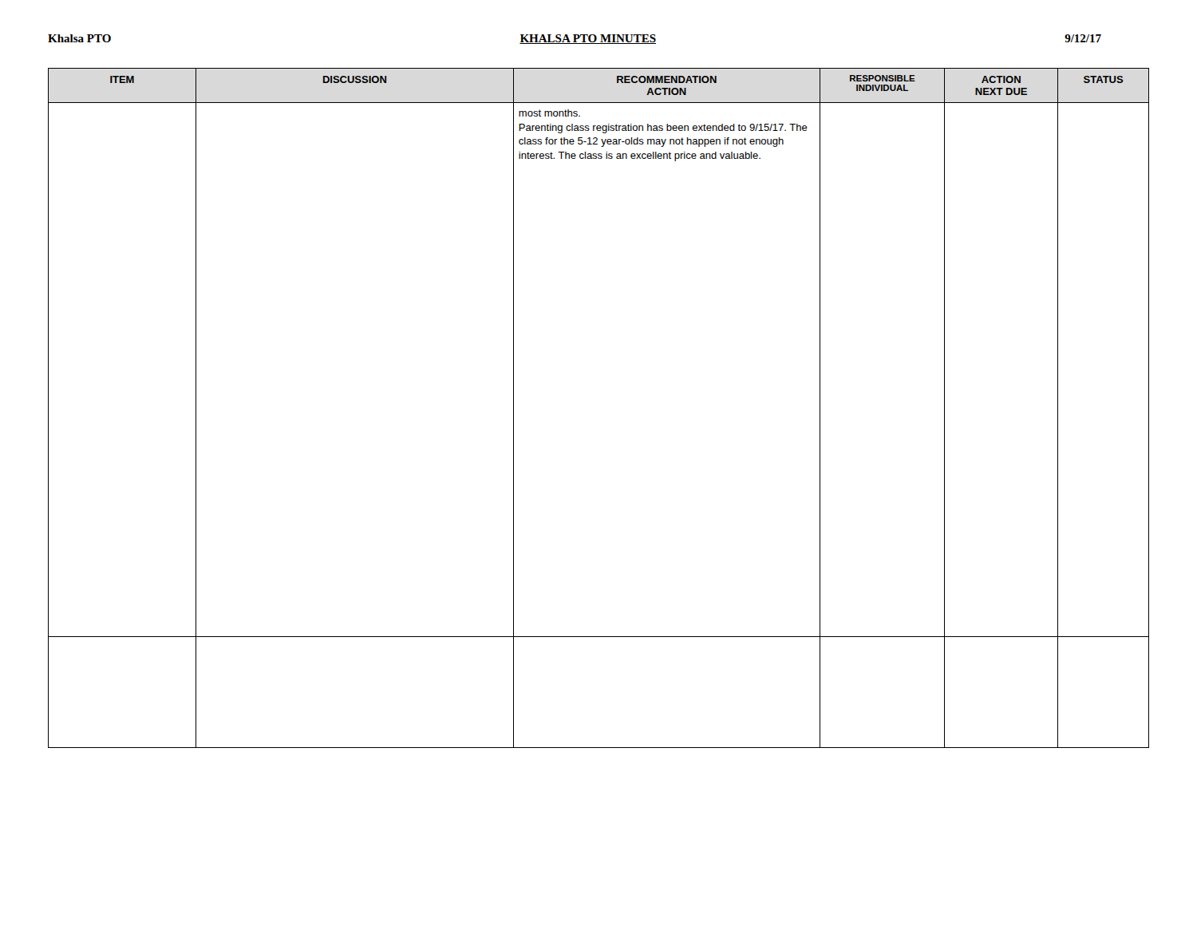Khalsa PTO
KHALSA PTO MINUTES
9/12/17
| ITEM | DISCUSSION | RECOMMENDATION ACTION | RESPONSIBLE INDIVIDUAL | ACTION NEXT DUE | STATUS |
| --- | --- | --- | --- | --- | --- |
| | | most months. Parenting class registration has been extended to 9/15/17. The class for the 5-12 year-olds may not happen if not enough interest. The class is an excellent price and valuable. | | | |